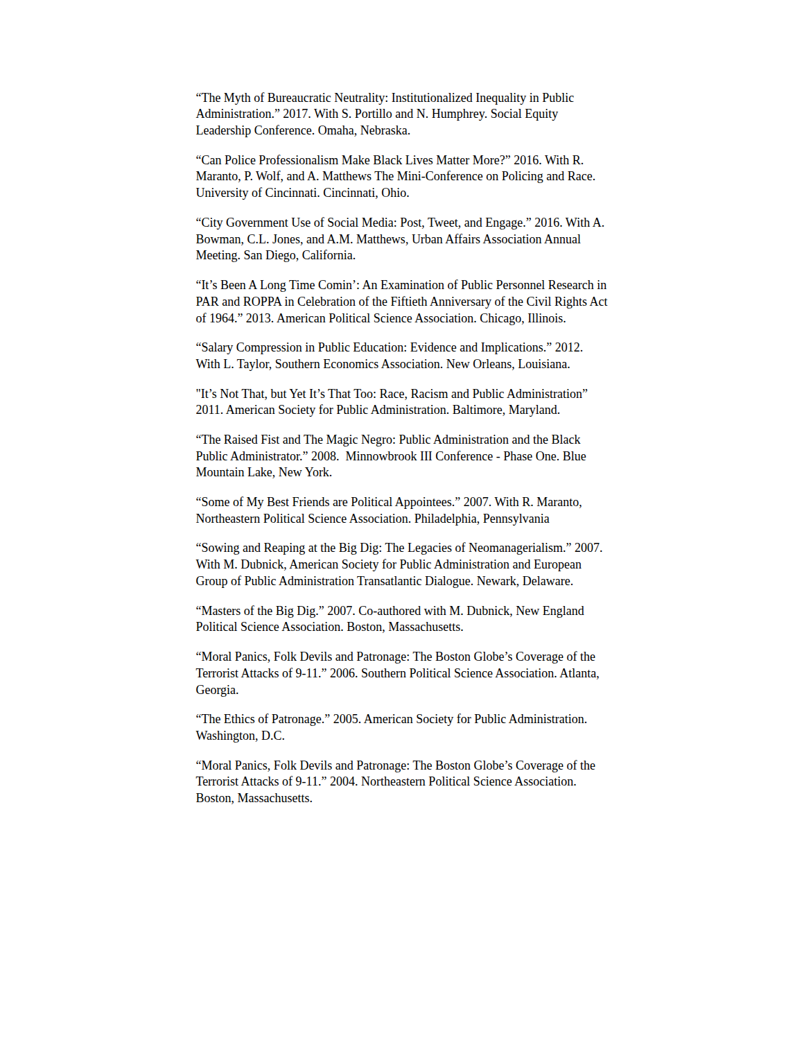“The Myth of Bureaucratic Neutrality: Institutionalized Inequality in Public Administration.” 2017. With S. Portillo and N. Humphrey. Social Equity Leadership Conference. Omaha, Nebraska.
“Can Police Professionalism Make Black Lives Matter More?” 2016. With R. Maranto, P. Wolf, and A. Matthews The Mini-Conference on Policing and Race. University of Cincinnati. Cincinnati, Ohio.
“City Government Use of Social Media: Post, Tweet, and Engage.” 2016. With A. Bowman, C.L. Jones, and A.M. Matthews, Urban Affairs Association Annual Meeting. San Diego, California.
“It’s Been A Long Time Comin’: An Examination of Public Personnel Research in PAR and ROPPA in Celebration of the Fiftieth Anniversary of the Civil Rights Act of 1964.” 2013. American Political Science Association. Chicago, Illinois.
“Salary Compression in Public Education: Evidence and Implications.” 2012. With L. Taylor, Southern Economics Association. New Orleans, Louisiana.
"It’s Not That, but Yet It’s That Too: Race, Racism and Public Administration” 2011. American Society for Public Administration. Baltimore, Maryland.
“The Raised Fist and The Magic Negro: Public Administration and the Black Public Administrator.” 2008. Minnowbrook III Conference - Phase One. Blue Mountain Lake, New York.
“Some of My Best Friends are Political Appointees.” 2007. With R. Maranto, Northeastern Political Science Association. Philadelphia, Pennsylvania
“Sowing and Reaping at the Big Dig: The Legacies of Neomanagerialism.” 2007. With M. Dubnick, American Society for Public Administration and European Group of Public Administration Transatlantic Dialogue. Newark, Delaware.
“Masters of the Big Dig.” 2007. Co-authored with M. Dubnick, New England Political Science Association. Boston, Massachusetts.
“Moral Panics, Folk Devils and Patronage: The Boston Globe’s Coverage of the Terrorist Attacks of 9-11.” 2006. Southern Political Science Association. Atlanta, Georgia.
“The Ethics of Patronage.” 2005. American Society for Public Administration. Washington, D.C.
“Moral Panics, Folk Devils and Patronage: The Boston Globe’s Coverage of the Terrorist Attacks of 9-11.” 2004. Northeastern Political Science Association. Boston, Massachusetts.